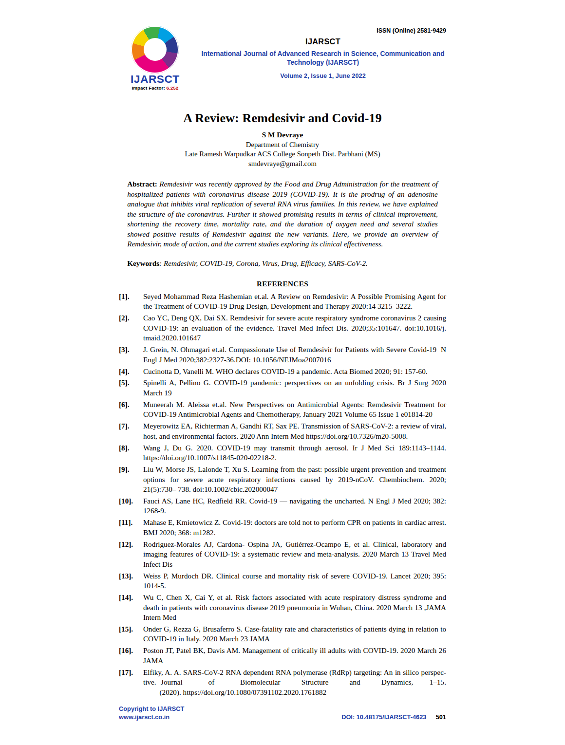IJARSCT
Impact Factor: 6.252
ISSN (Online) 2581-9429
IJARSCT
International Journal of Advanced Research in Science, Communication and Technology (IJARSCT)
Volume 2, Issue 1, June 2022
A Review: Remdesivir and Covid-19
S M Devraye
Department of Chemistry
Late Ramesh Warpudkar ACS College Sonpeth Dist. Parbhani (MS)
smdevraye@gmail.com
Abstract: Remdesivir was recently approved by the Food and Drug Administration for the treatment of hospitalized patients with coronavirus disease 2019 (COVID-19). It is the prodrug of an adenosine analogue that inhibits viral replication of several RNA virus families. In this review, we have explained the structure of the coronavirus. Further it showed promising results in terms of clinical improvement, shortening the recovery time, mortality rate, and the duration of oxygen need and several studies showed positive results of Remdesivir against the new variants. Here, we provide an overview of Remdesivir, mode of action, and the current studies exploring its clinical effectiveness.
Keywords: Remdesivir, COVID-19, Corona, Virus, Drug, Efficacy, SARS-CoV-2.
REFERENCES
[1]. Seyed Mohammad Reza Hashemian et.al. A Review on Remdesivir: A Possible Promising Agent for the Treatment of COVID-19 Drug Design, Development and Therapy 2020:14 3215–3222.
[2]. Cao YC, Deng QX, Dai SX. Remdesivir for severe acute respiratory syndrome coronavirus 2 causing COVID-19: an evaluation of the evidence. Travel Med Infect Dis. 2020;35:101647. doi:10.1016/j. tmaid.2020.101647
[3]. J. Grein, N. Ohmagari et.al. Compassionate Use of Remdesivir for Patients with Severe Covid-19 N Engl J Med 2020;382:2327-36.DOI: 10.1056/NEJMoa2007016
[4]. Cucinotta D, Vanelli M. WHO declares COVID-19 a pandemic. Acta Biomed 2020; 91: 157-60.
[5]. Spinelli A, Pellino G. COVID-19 pandemic: perspectives on an unfolding crisis. Br J Surg 2020 March 19
[6]. Muneerah M. Aleissa et.al. New Perspectives on Antimicrobial Agents: Remdesivir Treatment for COVID-19 Antimicrobial Agents and Chemotherapy, January 2021 Volume 65 Issue 1 e01814-20
[7]. Meyerowitz EA, Richterman A, Gandhi RT, Sax PE. Transmission of SARS-CoV-2: a review of viral, host, and environmental factors. 2020 Ann Intern Med https://doi.org/10.7326/m20-5008.
[8]. Wang J, Du G. 2020. COVID-19 may transmit through aerosol. Ir J Med Sci 189:1143–1144. https://doi.org/10.1007/s11845-020-02218-2.
[9]. Liu W, Morse JS, Lalonde T, Xu S. Learning from the past: possible urgent prevention and treatment options for severe acute respiratory infections caused by 2019-nCoV. Chembiochem. 2020; 21(5):730– 738. doi:10.1002/cbic.202000047
[10]. Fauci AS, Lane HC, Redfield RR. Covid-19 — navigating the uncharted. N Engl J Med 2020; 382: 1268-9.
[11]. Mahase E, Kmietowicz Z. Covid-19: doctors are told not to perform CPR on patients in cardiac arrest. BMJ 2020; 368: m1282.
[12]. Rodriguez-Morales AJ, Cardona- Ospina JA, Gutiérrez-Ocampo E, et al. Clinical, laboratory and imaging features of COVID-19: a systematic review and meta-analysis. 2020 March 13 Travel Med Infect Dis
[13]. Weiss P, Murdoch DR. Clinical course and mortality risk of severe COVID-19. Lancet 2020; 395: 1014-5.
[14]. Wu C, Chen X, Cai Y, et al. Risk factors associated with acute respiratory distress syndrome and death in patients with coronavirus disease 2019 pneumonia in Wuhan, China. 2020 March 13 ,JAMA Intern Med
[15]. Onder G, Rezza G, Brusaferro S. Case-fatality rate and characteristics of patients dying in relation to COVID-19 in Italy. 2020 March 23 JAMA
[16]. Poston JT, Patel BK, Davis AM. Management of critically ill adults with COVID-19. 2020 March 26 JAMA
[17]. Elfiky, A. A. SARS-CoV-2 RNA dependent RNA polymerase (RdRp) targeting: An in silico perspective. Journal of Biomolecular Structure and Dynamics, 1–15. (2020). https://doi.org/10.1080/07391102.2020.1761882
Copyright to IJARSCT www.ijarsct.co.in
DOI: 10.48175/IJARSCT-4623
501